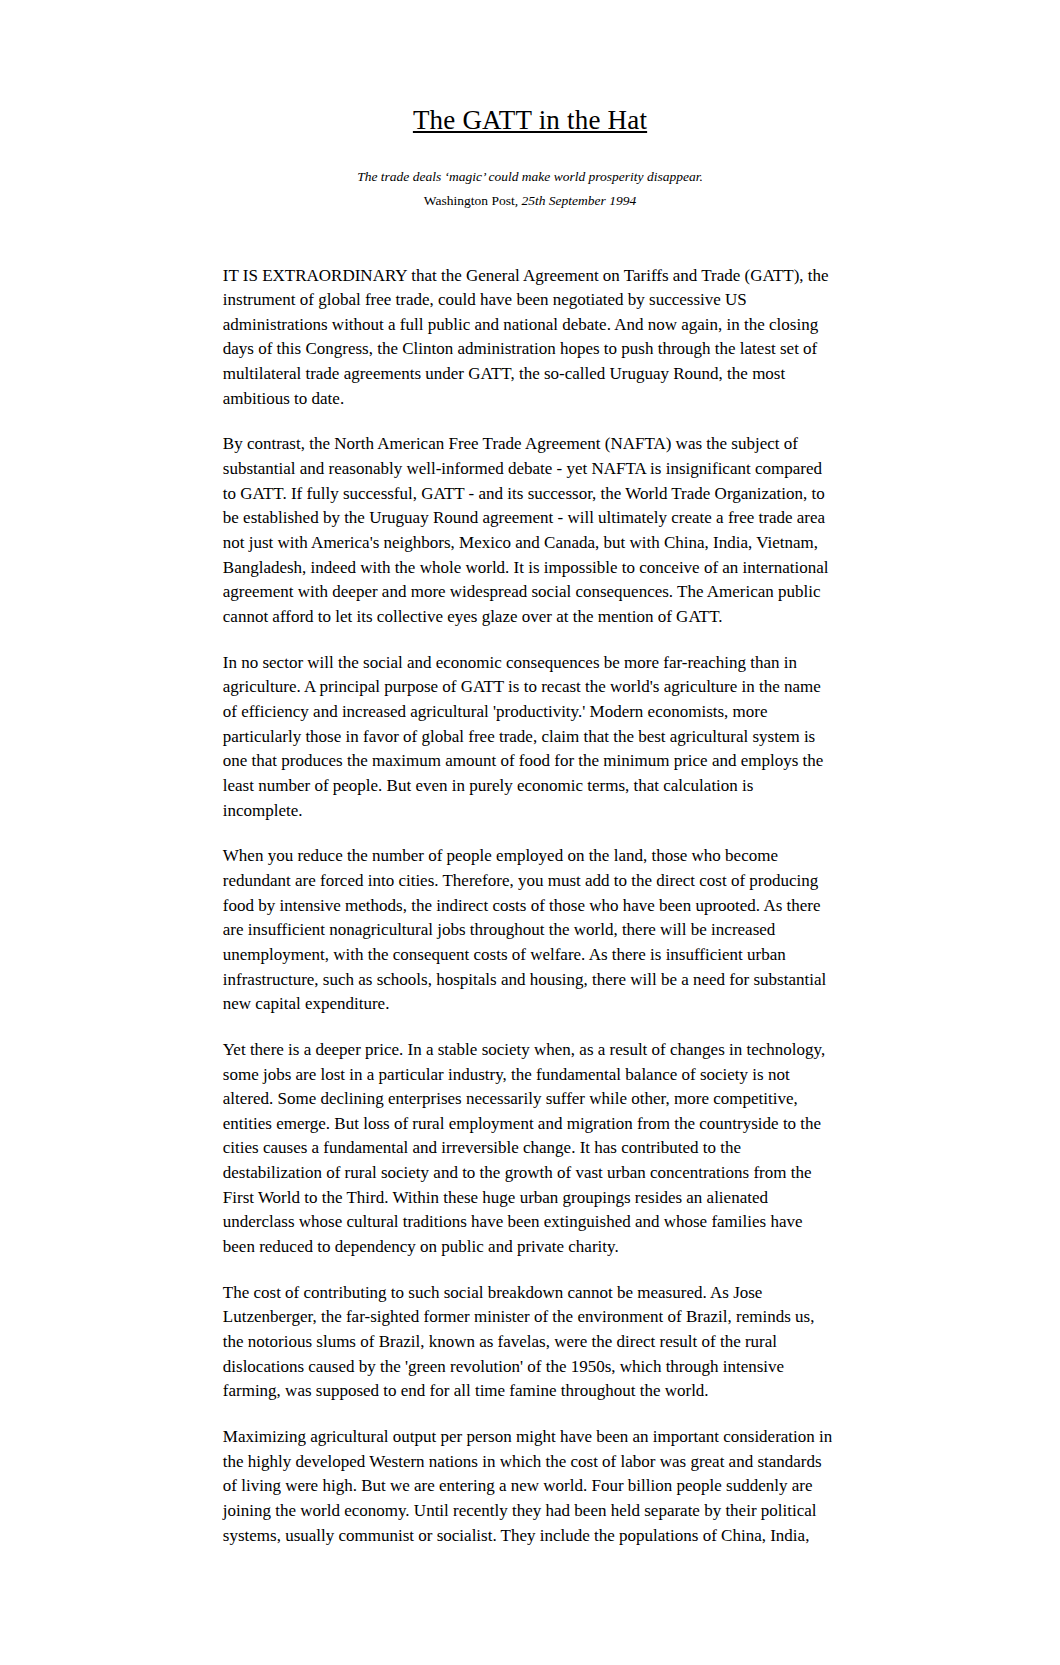The GATT in the Hat
The trade deals ‘magic’ could make world prosperity disappear.
Washington Post, 25th September 1994
IT IS EXTRAORDINARY that the General Agreement on Tariffs and Trade (GATT), the instrument of global free trade, could have been negotiated by successive US administrations without a full public and national debate. And now again, in the closing days of this Congress, the Clinton administration hopes to push through the latest set of multilateral trade agreements under GATT, the so-called Uruguay Round, the most ambitious to date.
By contrast, the North American Free Trade Agreement (NAFTA) was the subject of substantial and reasonably well-informed debate - yet NAFTA is insignificant compared to GATT. If fully successful, GATT - and its successor, the World Trade Organization, to be established by the Uruguay Round agreement - will ultimately create a free trade area not just with America's neighbors, Mexico and Canada, but with China, India, Vietnam, Bangladesh, indeed with the whole world. It is impossible to conceive of an international agreement with deeper and more widespread social consequences. The American public cannot afford to let its collective eyes glaze over at the mention of GATT.
In no sector will the social and economic consequences be more far-reaching than in agriculture. A principal purpose of GATT is to recast the world's agriculture in the name of efficiency and increased agricultural 'productivity.' Modern economists, more particularly those in favor of global free trade, claim that the best agricultural system is one that produces the maximum amount of food for the minimum price and employs the least number of people. But even in purely economic terms, that calculation is incomplete.
When you reduce the number of people employed on the land, those who become redundant are forced into cities. Therefore, you must add to the direct cost of producing food by intensive methods, the indirect costs of those who have been uprooted. As there are insufficient nonagricultural jobs throughout the world, there will be increased unemployment, with the consequent costs of welfare. As there is insufficient urban infrastructure, such as schools, hospitals and housing, there will be a need for substantial new capital expenditure.
Yet there is a deeper price. In a stable society when, as a result of changes in technology, some jobs are lost in a particular industry, the fundamental balance of society is not altered. Some declining enterprises necessarily suffer while other, more competitive, entities emerge. But loss of rural employment and migration from the countryside to the cities causes a fundamental and irreversible change. It has contributed to the destabilization of rural society and to the growth of vast urban concentrations from the First World to the Third. Within these huge urban groupings resides an alienated underclass whose cultural traditions have been extinguished and whose families have been reduced to dependency on public and private charity.
The cost of contributing to such social breakdown cannot be measured. As Jose Lutzenberger, the far-sighted former minister of the environment of Brazil, reminds us, the notorious slums of Brazil, known as favelas, were the direct result of the rural dislocations caused by the 'green revolution' of the 1950s, which through intensive farming, was supposed to end for all time famine throughout the world.
Maximizing agricultural output per person might have been an important consideration in the highly developed Western nations in which the cost of labor was great and standards of living were high. But we are entering a new world. Four billion people suddenly are joining the world economy. Until recently they had been held separate by their political systems, usually communist or socialist. They include the populations of China, India,